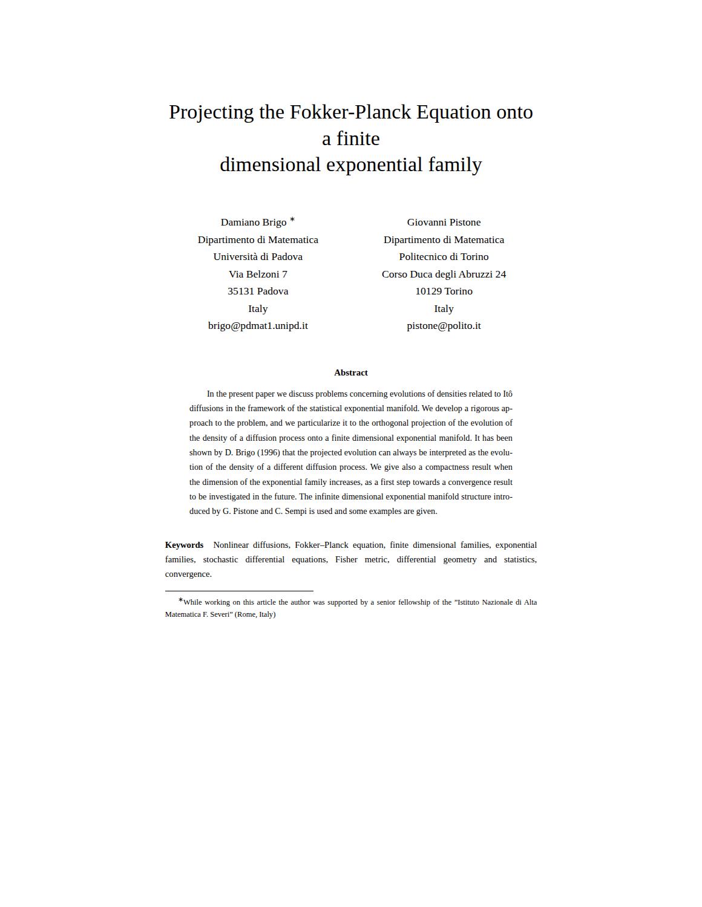Projecting the Fokker-Planck Equation onto a finite
dimensional exponential family
| Damiano Brigo ∗ Dipartimento di Matematica Università di Padova Via Belzoni 7 35131 Padova Italy brigo@pdmat1.unipd.it | Giovanni Pistone Dipartimento di Matematica Politecnico di Torino Corso Duca degli Abruzzi 24 10129 Torino Italy pistone@polito.it |
Abstract
In the present paper we discuss problems concerning evolutions of densities related to Itô diffusions in the framework of the statistical exponential manifold. We develop a rigorous approach to the problem, and we particularize it to the orthogonal projection of the evolution of the density of a diffusion process onto a finite dimensional exponential manifold. It has been shown by D. Brigo (1996) that the projected evolution can always be interpreted as the evolution of the density of a different diffusion process. We give also a compactness result when the dimension of the exponential family increases, as a first step towards a convergence result to be investigated in the future. The infinite dimensional exponential manifold structure introduced by G. Pistone and C. Sempi is used and some examples are given.
Keywords Nonlinear diffusions, Fokker–Planck equation, finite dimensional families, exponential families, stochastic differential equations, Fisher metric, differential geometry and statistics, convergence.
∗While working on this article the author was supported by a senior fellowship of the ”Istituto Nazionale di Alta Matematica F. Severi” (Rome, Italy)